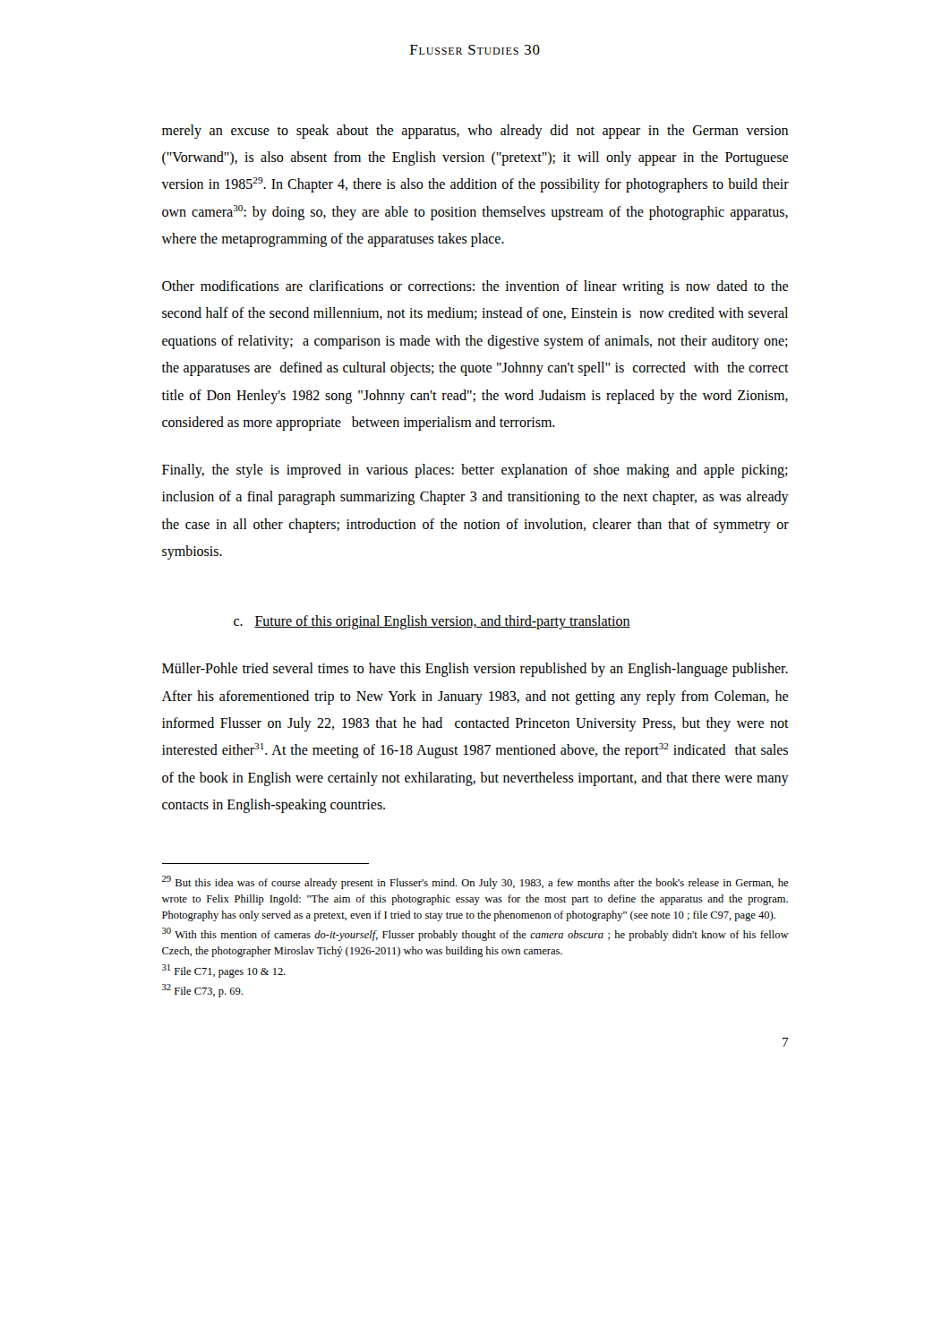Flusser Studies 30
merely an excuse to speak about the apparatus, who already did not appear in the German version ("Vorwand"), is also absent from the English version ("pretext"); it will only appear in the Portuguese version in 198529. In Chapter 4, there is also the addition of the possibility for photographers to build their own camera30: by doing so, they are able to position themselves upstream of the photographic apparatus, where the metaprogramming of the apparatuses takes place.
Other modifications are clarifications or corrections: the invention of linear writing is now dated to the second half of the second millennium, not its medium; instead of one, Einstein is now credited with several equations of relativity; a comparison is made with the digestive system of animals, not their auditory one; the apparatuses are defined as cultural objects; the quote "Johnny can't spell" is corrected with the correct title of Don Henley's 1982 song "Johnny can't read"; the word Judaism is replaced by the word Zionism, considered as more appropriate between imperialism and terrorism.
Finally, the style is improved in various places: better explanation of shoe making and apple picking; inclusion of a final paragraph summarizing Chapter 3 and transitioning to the next chapter, as was already the case in all other chapters; introduction of the notion of involution, clearer than that of symmetry or symbiosis.
c. Future of this original English version, and third-party translation
Müller-Pohle tried several times to have this English version republished by an English-language publisher. After his aforementioned trip to New York in January 1983, and not getting any reply from Coleman, he informed Flusser on July 22, 1983 that he had contacted Princeton University Press, but they were not interested either31. At the meeting of 16-18 August 1987 mentioned above, the report32 indicated that sales of the book in English were certainly not exhilarating, but nevertheless important, and that there were many contacts in English-speaking countries.
29 But this idea was of course already present in Flusser's mind. On July 30, 1983, a few months after the book's release in German, he wrote to Felix Phillip Ingold: "The aim of this photographic essay was for the most part to define the apparatus and the program. Photography has only served as a pretext, even if I tried to stay true to the phenomenon of photography" (see note 10 ; file C97, page 40).
30 With this mention of cameras do-it-yourself, Flusser probably thought of the camera obscura ; he probably didn't know of his fellow Czech, the photographer Miroslav Tichý (1926-2011) who was building his own cameras.
31 File C71, pages 10 & 12.
32 File C73, p. 69.
7